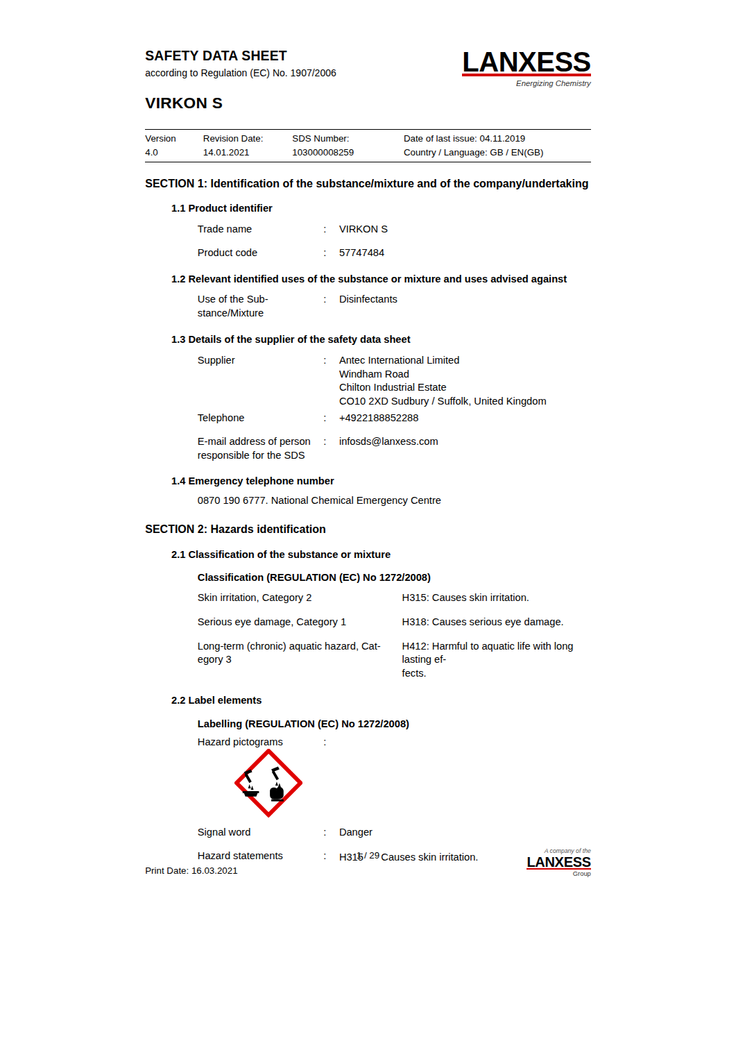SAFETY DATA SHEET
according to Regulation (EC) No. 1907/2006
VIRKON S
LANXESS
Energizing Chemistry
| Version | Revision Date: | SDS Number: | Date of last issue: 04.11.2019 |
| 4.0 | 14.01.2021 | 103000008259 | Country / Language: GB / EN(GB) |
SECTION 1: Identification of the substance/mixture and of the company/undertaking
1.1 Product identifier
| Trade name | : | VIRKON S |
| Product code | : | 57747484 |
1.2 Relevant identified uses of the substance or mixture and uses advised against
| Use of the Sub- stance/Mixture | : | Disinfectants |
1.3 Details of the supplier of the safety data sheet
| Supplier | : | Antec International Limited Windham Road Chilton Industrial Estate CO10 2XD Sudbury / Suffolk, United Kingdom |
| Telephone | : | +4922188852288 |
| E-mail address of person responsible for the SDS | : | infosds@lanxess.com |
1.4 Emergency telephone number
0870 190 6777. National Chemical Emergency Centre
SECTION 2: Hazards identification
2.1 Classification of the substance or mixture
Classification (REGULATION (EC) No 1272/2008)
| Skin irritation, Category 2 | H315: Causes skin irritation. |
| Serious eye damage, Category 1 | H318: Causes serious eye damage. |
| Long-term (chronic) aquatic hazard, Cat- egory 3 | H412: Harmful to aquatic life with long lasting ef- fects. |
2.2 Label elements
Labelling (REGULATION (EC) No 1272/2008)
Hazard pictograms
:
| Signal word | : | Danger |
| Hazard statements | : | / H315 / Causes skin irritation. / |
1 / 29
Print Date: 16.03.2021
A company of the
LANXESS
Group